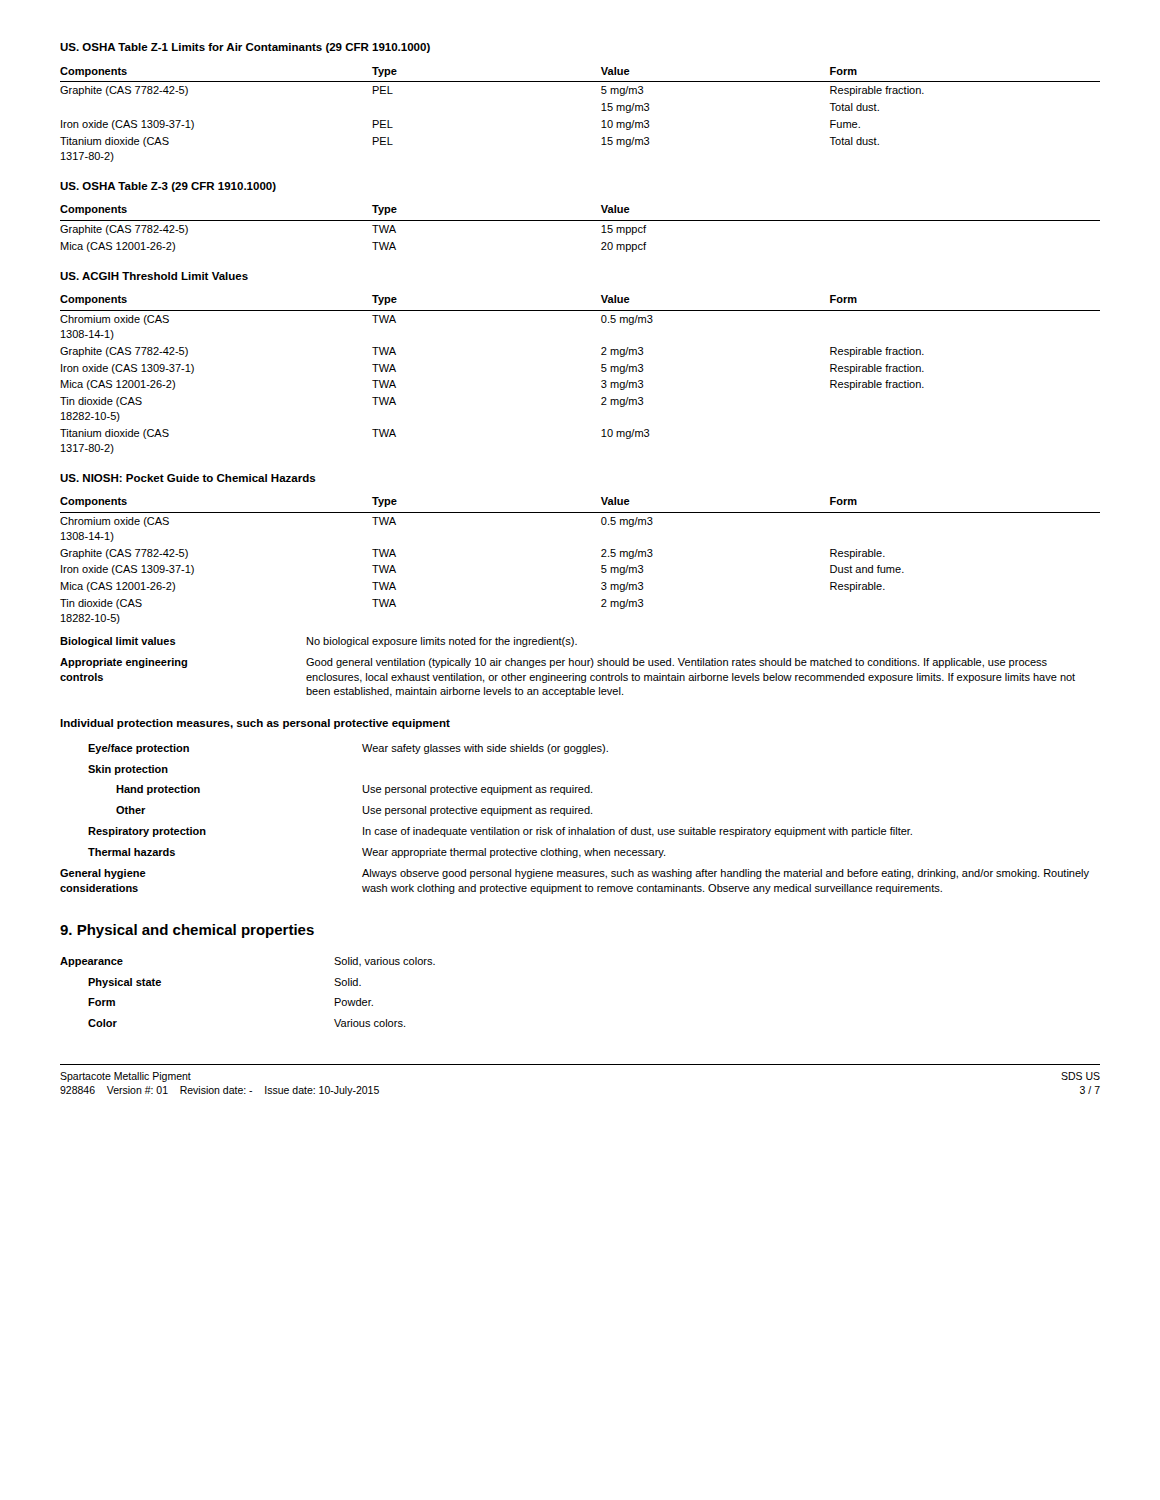US. OSHA Table Z-1 Limits for Air Contaminants (29 CFR 1910.1000)
| Components | Type | Value | Form |
| --- | --- | --- | --- |
| Graphite (CAS 7782-42-5) | PEL | 5 mg/m3 | Respirable fraction. |
| | | 15 mg/m3 | Total dust. |
| Iron oxide (CAS 1309-37-1) | PEL | 10 mg/m3 | Fume. |
| Titanium dioxide (CAS 1317-80-2) | PEL | 15 mg/m3 | Total dust. |
US. OSHA Table Z-3 (29 CFR 1910.1000)
| Components | Type | Value |
| --- | --- | --- |
| Graphite (CAS 7782-42-5) | TWA | 15 mppcf |
| Mica (CAS 12001-26-2) | TWA | 20 mppcf |
US. ACGIH Threshold Limit Values
| Components | Type | Value | Form |
| --- | --- | --- | --- |
| Chromium oxide (CAS 1308-14-1) | TWA | 0.5 mg/m3 | |
| Graphite (CAS 7782-42-5) | TWA | 2 mg/m3 | Respirable fraction. |
| Iron oxide (CAS 1309-37-1) | TWA | 5 mg/m3 | Respirable fraction. |
| Mica (CAS 12001-26-2) | TWA | 3 mg/m3 | Respirable fraction. |
| Tin dioxide (CAS 18282-10-5) | TWA | 2 mg/m3 | |
| Titanium dioxide (CAS 1317-80-2) | TWA | 10 mg/m3 | |
US. NIOSH: Pocket Guide to Chemical Hazards
| Components | Type | Value | Form |
| --- | --- | --- | --- |
| Chromium oxide (CAS 1308-14-1) | TWA | 0.5 mg/m3 | |
| Graphite (CAS 7782-42-5) | TWA | 2.5 mg/m3 | Respirable. |
| Iron oxide (CAS 1309-37-1) | TWA | 5 mg/m3 | Dust and fume. |
| Mica (CAS 12001-26-2) | TWA | 3 mg/m3 | Respirable. |
| Tin dioxide (CAS 18282-10-5) | TWA | 2 mg/m3 | |
| Biological limit values | No biological exposure limits noted for the ingredient(s). |
| Appropriate engineering controls | Good general ventilation (typically 10 air changes per hour) should be used. Ventilation rates should be matched to conditions. If applicable, use process enclosures, local exhaust ventilation, or other engineering controls to maintain airborne levels below recommended exposure limits. If exposure limits have not been established, maintain airborne levels to an acceptable level. |
Individual protection measures, such as personal protective equipment
| Eye/face protection | Wear safety glasses with side shields (or goggles). |
| Skin protection | |
| Hand protection | Use personal protective equipment as required. |
| Other | Use personal protective equipment as required. |
| Respiratory protection | In case of inadequate ventilation or risk of inhalation of dust, use suitable respiratory equipment with particle filter. |
| Thermal hazards | Wear appropriate thermal protective clothing, when necessary. |
| General hygiene considerations | Always observe good personal hygiene measures, such as washing after handling the material and before eating, drinking, and/or smoking. Routinely wash work clothing and protective equipment to remove contaminants. Observe any medical surveillance requirements. |
9. Physical and chemical properties
| Appearance | Solid, various colors. |
| Physical state | Solid. |
| Form | Powder. |
| Color | Various colors. |
Spartacote Metallic Pigment
SDS US
928846 Version #: 01 Revision date: - Issue date: 10-July-2015
3 / 7